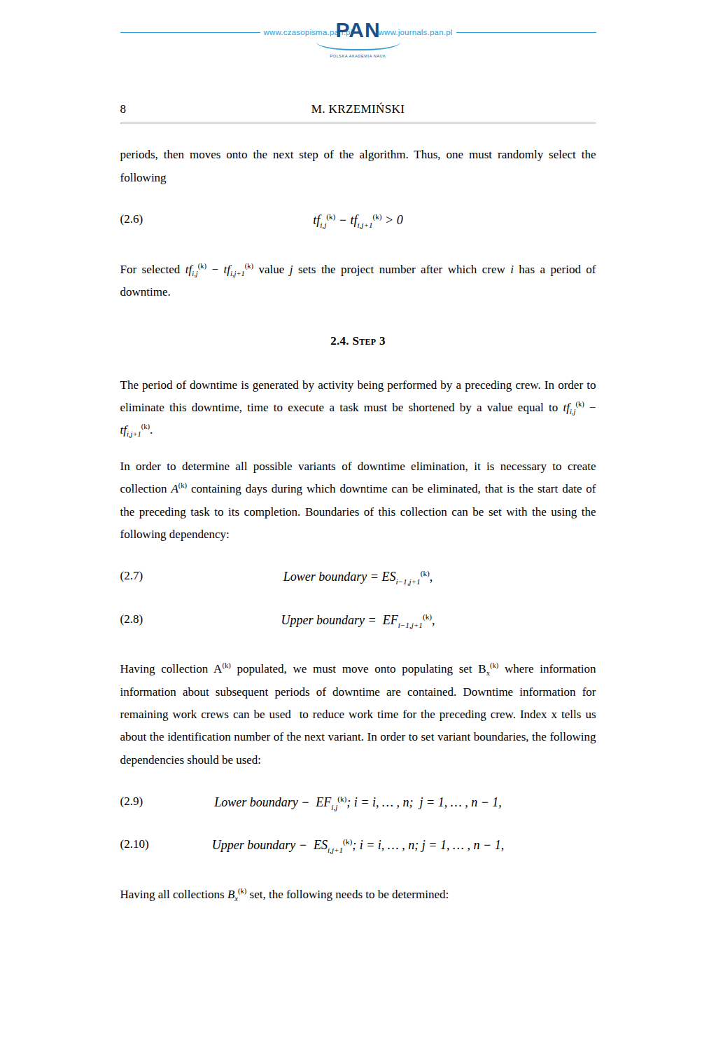www.czasopisma.pan.pl
PAN
POLSKA AKADEMIA NAUK
www.journals.pan.pl
8
M. KRZEMIŃSKI
periods, then moves onto the next step of the algorithm. Thus, one must randomly select the following
(2.6)
tfi,j(k) − tfi,j+1(k) > 0
For selected tfi,j(k) − tfi,j+1(k) value j sets the project number after which crew i has a period of downtime.
2.4. Step 3
The period of downtime is generated by activity being performed by a preceding crew. In order to eliminate this downtime, time to execute a task must be shortened by a value equal to tfi,j(k) − tfi,j+1(k).
In order to determine all possible variants of downtime elimination, it is necessary to create collection A(k) containing days during which downtime can be eliminated, that is the start date of the preceding task to its completion. Boundaries of this collection can be set with the using the following dependency:
(2.7)
Lower boundary = ESi−1,j+1(k),
(2.8)
Upper boundary = EFi−1,j+1(k),
Having collection A(k) populated, we must move onto populating set Bx(k) where information information about subsequent periods of downtime are contained. Downtime information for remaining work crews can be used to reduce work time for the preceding crew. Index x tells us about the identification number of the next variant. In order to set variant boundaries, the following dependencies should be used:
(2.9)
Lower boundary − EFi,j(k); i = i, … , n; j = 1, … , n − 1,
(2.10)
Upper boundary − ESi,j+1(k); i = i, … , n; j = 1, … , n − 1,
Having all collections Bx(k) set, the following needs to be determined: